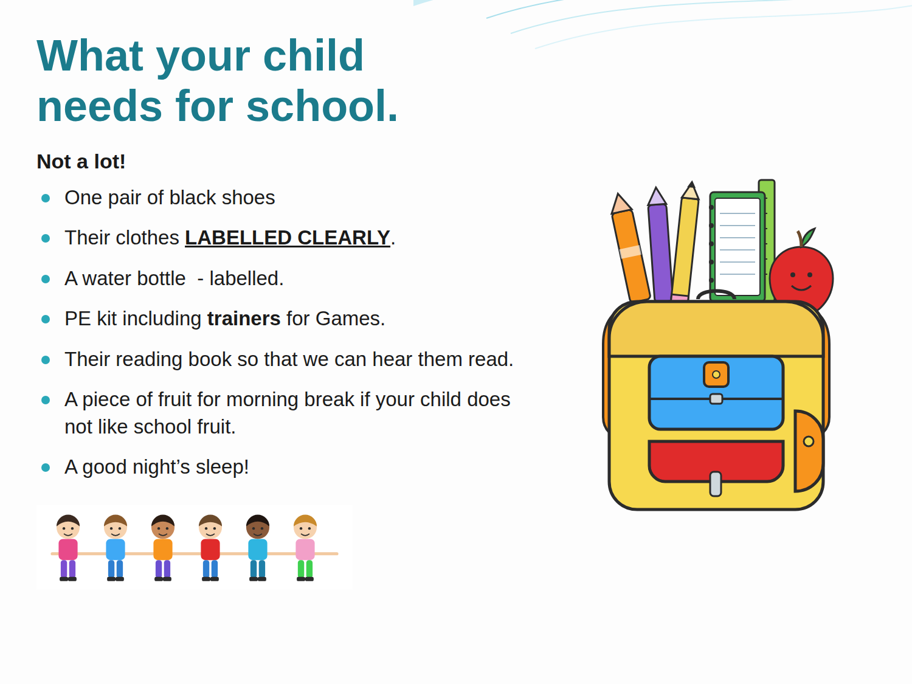What your child needs for school.
Not a lot!
One pair of black shoes
Their clothes LABELLED CLEARLY.
A water bottle - labelled.
PE kit including trainers for Games.
Their reading book so that we can hear them read.
A piece of fruit for morning break if your child does not like school fruit.
A good night’s sleep!